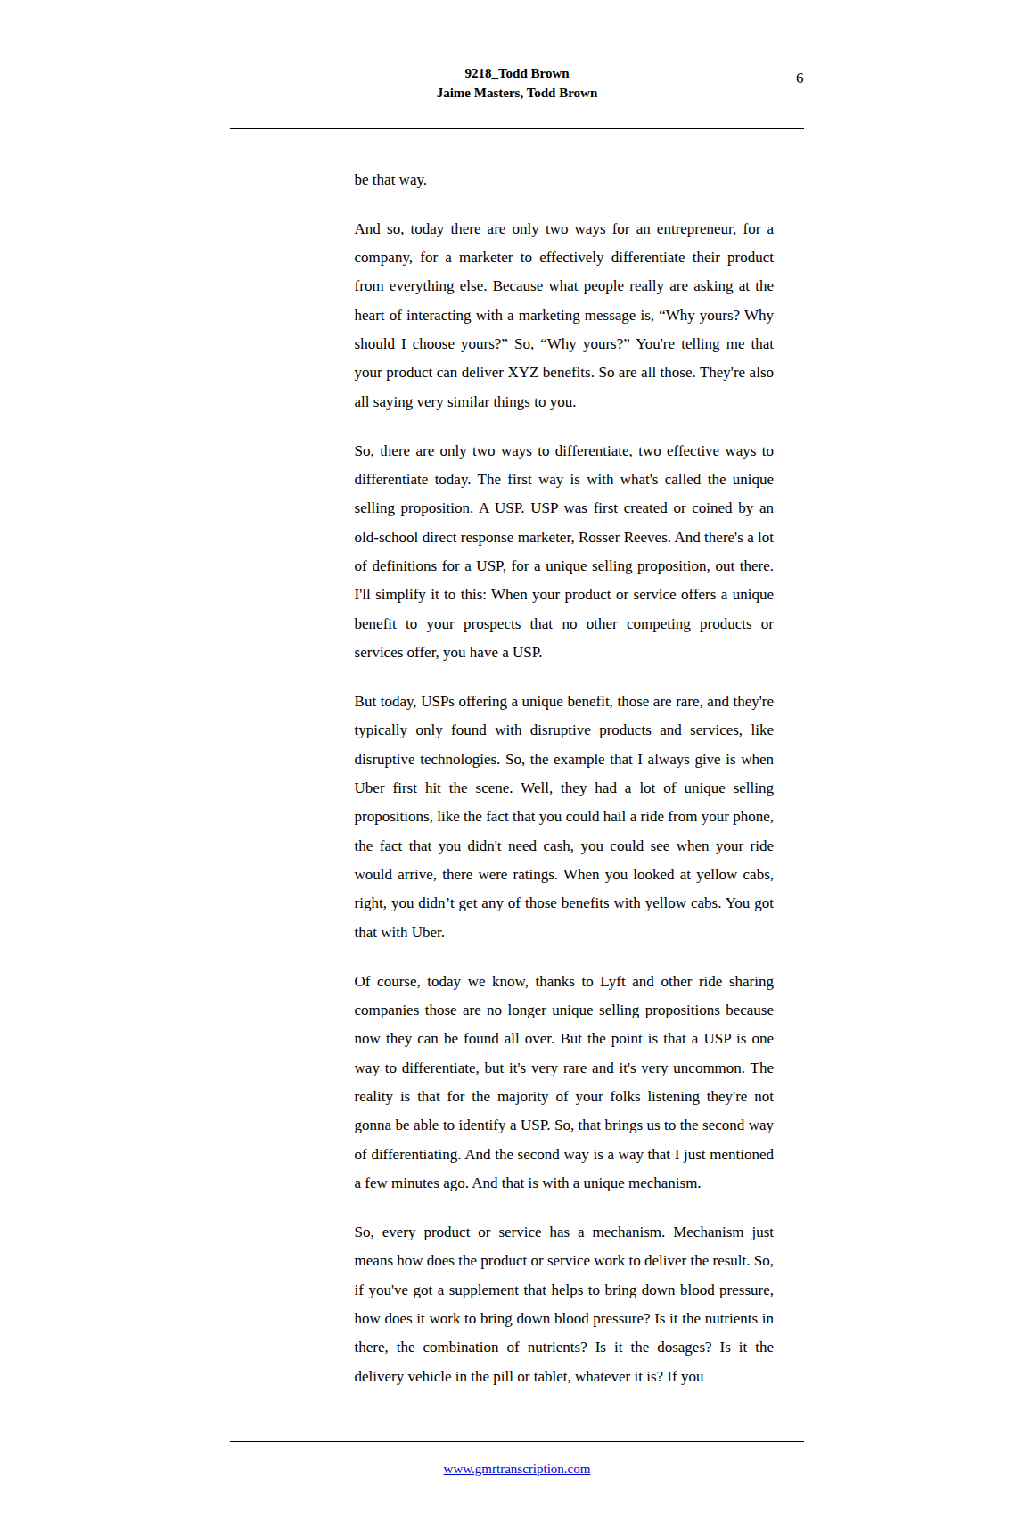6
9218_Todd Brown
Jaime Masters, Todd Brown
be that way.
And so, today there are only two ways for an entrepreneur, for a company, for a marketer to effectively differentiate their product from everything else. Because what people really are asking at the heart of interacting with a marketing message is, “Why yours? Why should I choose yours?” So, “Why yours?” You're telling me that your product can deliver XYZ benefits. So are all those. They're also all saying very similar things to you.
So, there are only two ways to differentiate, two effective ways to differentiate today. The first way is with what's called the unique selling proposition. A USP. USP was first created or coined by an old-school direct response marketer, Rosser Reeves. And there's a lot of definitions for a USP, for a unique selling proposition, out there. I'll simplify it to this: When your product or service offers a unique benefit to your prospects that no other competing products or services offer, you have a USP.
But today, USPs offering a unique benefit, those are rare, and they're typically only found with disruptive products and services, like disruptive technologies. So, the example that I always give is when Uber first hit the scene. Well, they had a lot of unique selling propositions, like the fact that you could hail a ride from your phone, the fact that you didn't need cash, you could see when your ride would arrive, there were ratings. When you looked at yellow cabs, right, you didn’t get any of those benefits with yellow cabs. You got that with Uber.
Of course, today we know, thanks to Lyft and other ride sharing companies those are no longer unique selling propositions because now they can be found all over. But the point is that a USP is one way to differentiate, but it's very rare and it's very uncommon. The reality is that for the majority of your folks listening they're not gonna be able to identify a USP. So, that brings us to the second way of differentiating. And the second way is a way that I just mentioned a few minutes ago. And that is with a unique mechanism.
So, every product or service has a mechanism. Mechanism just means how does the product or service work to deliver the result. So, if you've got a supplement that helps to bring down blood pressure, how does it work to bring down blood pressure? Is it the nutrients in there, the combination of nutrients? Is it the dosages? Is it the delivery vehicle in the pill or tablet, whatever it is? If you
www.gmrtranscription.com